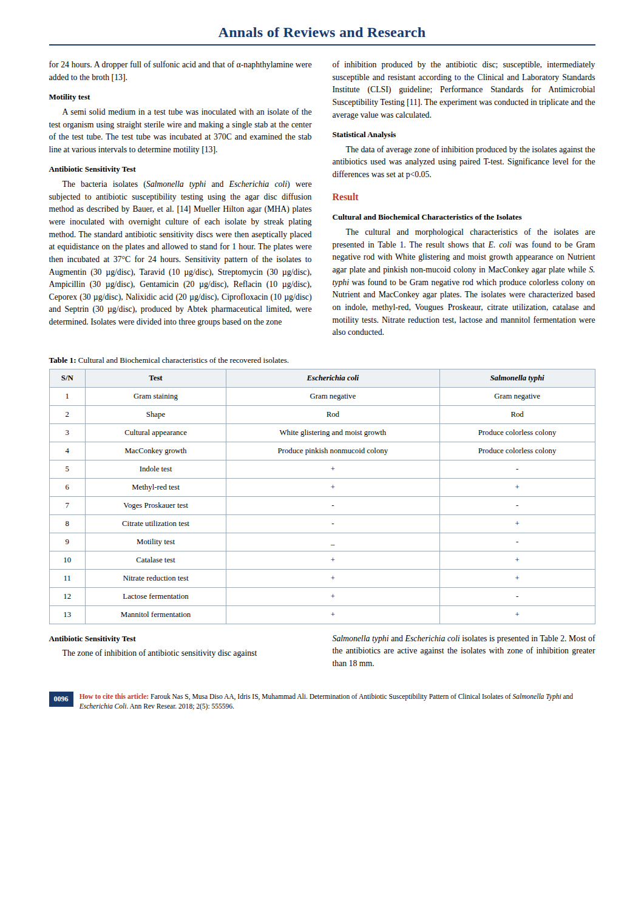Annals of Reviews and Research
for 24 hours. A dropper full of sulfonic acid and that of α-naphthylamine were added to the broth [13].
Motility test
A semi solid medium in a test tube was inoculated with an isolate of the test organism using straight sterile wire and making a single stab at the center of the test tube. The test tube was incubated at 370C and examined the stab line at various intervals to determine motility [13].
Antibiotic Sensitivity Test
The bacteria isolates (Salmonella typhi and Escherichia coli) were subjected to antibiotic susceptibility testing using the agar disc diffusion method as described by Bauer, et al. [14] Mueller Hilton agar (MHA) plates were inoculated with overnight culture of each isolate by streak plating method. The standard antibiotic sensitivity discs were then aseptically placed at equidistance on the plates and allowed to stand for 1 hour. The plates were then incubated at 37°C for 24 hours. Sensitivity pattern of the isolates to Augmentin (30 µg/disc), Taravid (10 µg/disc), Streptomycin (30 µg/disc), Ampicillin (30 µg/disc), Gentamicin (20 µg/disc), Reflacin (10 µg/disc), Ceporex (30 µg/disc), Nalixidic acid (20 µg/disc), Ciprofloxacin (10 µg/disc) and Septrin (30 µg/disc), produced by Abtek pharmaceutical limited, were determined. Isolates were divided into three groups based on the zone
of inhibition produced by the antibiotic disc; susceptible, intermediately susceptible and resistant according to the Clinical and Laboratory Standards Institute (CLSI) guideline; Performance Standards for Antimicrobial Susceptibility Testing [11]. The experiment was conducted in triplicate and the average value was calculated.
Statistical Analysis
The data of average zone of inhibition produced by the isolates against the antibiotics used was analyzed using paired T-test. Significance level for the differences was set at p<0.05.
Result
Cultural and Biochemical Characteristics of the Isolates
The cultural and morphological characteristics of the isolates are presented in Table 1. The result shows that E. coli was found to be Gram negative rod with White glistering and moist growth appearance on Nutrient agar plate and pinkish non-mucoid colony in MacConkey agar plate while S. typhi was found to be Gram negative rod which produce colorless colony on Nutrient and MacConkey agar plates. The isolates were characterized based on indole, methyl-red, Vougues Proskeaur, citrate utilization, catalase and motility tests. Nitrate reduction test, lactose and mannitol fermentation were also conducted.
Table 1: Cultural and Biochemical characteristics of the recovered isolates.
| S/N | Test | Escherichia coli | Salmonella typhi |
| --- | --- | --- | --- |
| 1 | Gram staining | Gram negative | Gram negative |
| 2 | Shape | Rod | Rod |
| 3 | Cultural appearance | White glistering and moist growth | Produce colorless colony |
| 4 | MacConkey growth | Produce pinkish nonmucoid colony | Produce colorless colony |
| 5 | Indole test | + | - |
| 6 | Methyl-red test | + | + |
| 7 | Voges Proskauer test | - | - |
| 8 | Citrate utilization test | - | + |
| 9 | Motility test | _ | - |
| 10 | Catalase test | + | + |
| 11 | Nitrate reduction test | + | + |
| 12 | Lactose fermentation | + | - |
| 13 | Mannitol fermentation | + | + |
Antibiotic Sensitivity Test
The zone of inhibition of antibiotic sensitivity disc against
Salmonella typhi and Escherichia coli isolates is presented in Table 2. Most of the antibiotics are active against the isolates with zone of inhibition greater than 18 mm.
0096
How to cite this article: Farouk Nas S, Musa Diso AA, Idris IS, Muhammad Ali. Determination of Antibiotic Susceptibility Pattern of Clinical Isolates of Salmonella Typhi and Escherichia Coli. Ann Rev Resear. 2018; 2(5): 555596.